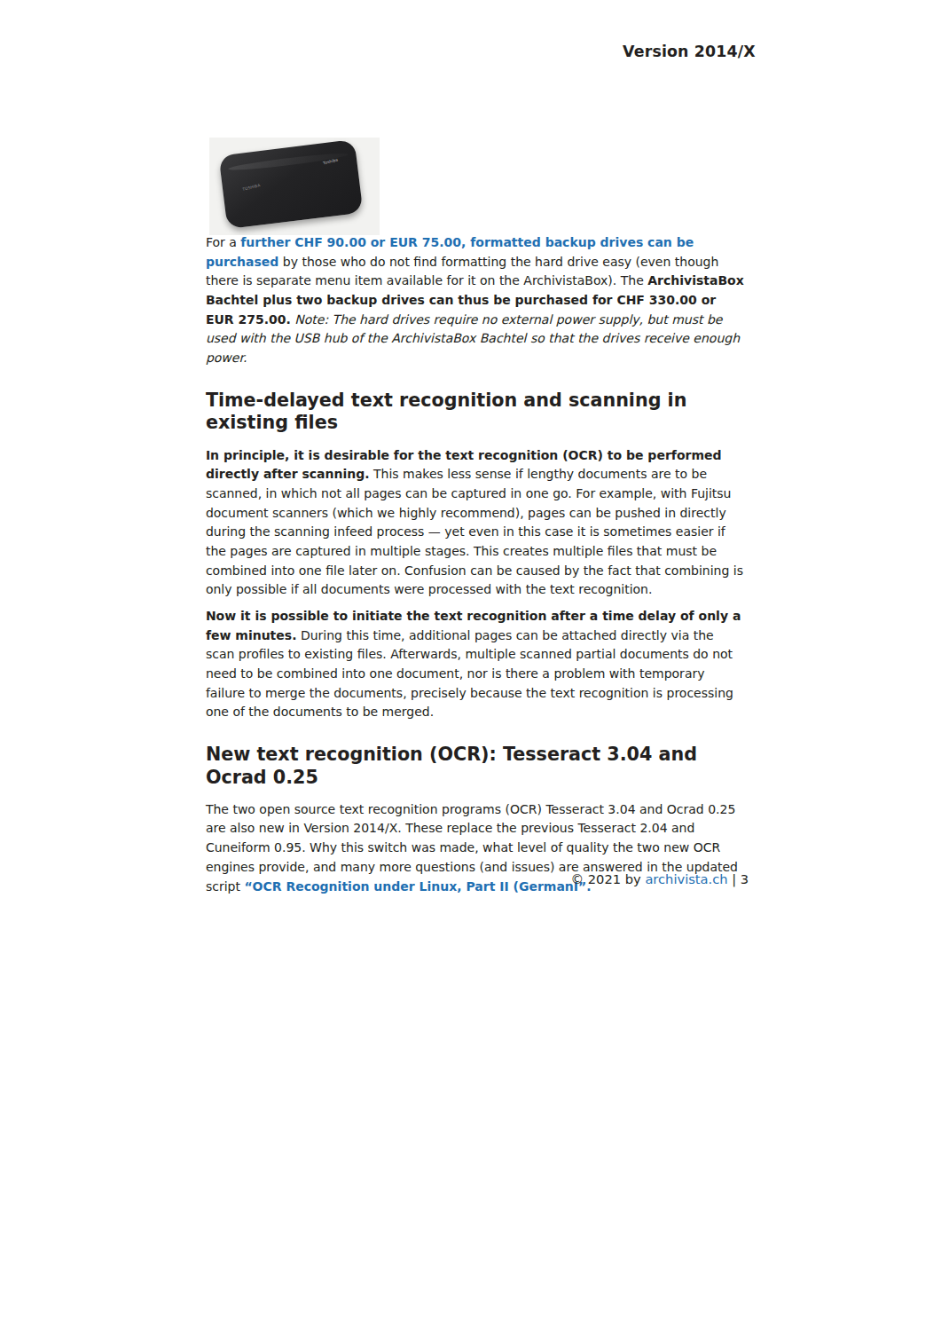Version 2014/X
TOSHIBA Toshiba
For a further CHF 90.00 or EUR 75.00, formatted backup drives can be purchased by those who do not find formatting the hard drive easy (even though there is separate menu item available for it on the ArchivistaBox). The ArchivistaBox Bachtel plus two backup drives can thus be purchased for CHF 330.00 or EUR 275.00. Note: The hard drives require no external power supply, but must be used with the USB hub of the ArchivistaBox Bachtel so that the drives receive enough power.
Time-delayed text recognition and scanning in existing files
In principle, it is desirable for the text recognition (OCR) to be performed directly after scanning. This makes less sense if lengthy documents are to be scanned, in which not all pages can be captured in one go. For example, with Fujitsu document scanners (which we highly recommend), pages can be pushed in directly during the scanning infeed process — yet even in this case it is sometimes easier if the pages are captured in multiple stages. This creates multiple files that must be combined into one file later on. Confusion can be caused by the fact that combining is only possible if all documents were processed with the text recognition.
Now it is possible to initiate the text recognition after a time delay of only a few minutes. During this time, additional pages can be attached directly via the scan profiles to existing files. Afterwards, multiple scanned partial documents do not need to be combined into one document, nor is there a problem with temporary failure to merge the documents, precisely because the text recognition is processing one of the documents to be merged.
New text recognition (OCR): Tesseract 3.04 and Ocrad 0.25
The two open source text recognition programs (OCR) Tesseract 3.04 and Ocrad 0.25 are also new in Version 2014/X. These replace the previous Tesseract 2.04 and Cuneiform 0.95. Why this switch was made, what level of quality the two new OCR engines provide, and many more questions (and issues) are answered in the updated script “OCR Recognition under Linux, Part II (GermanI”.
© 2021 by archivista.ch | 3